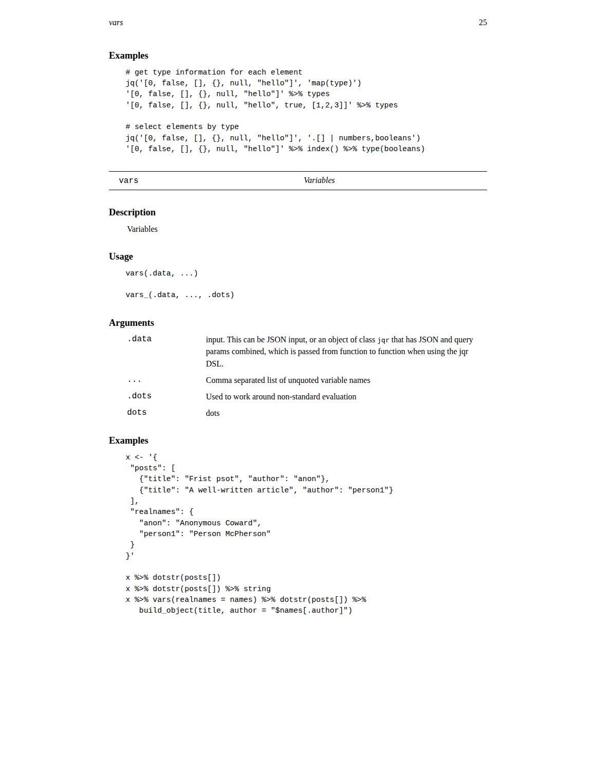vars 25
Examples
# get type information for each element
jq('[0, false, [], {}, null, "hello"]', 'map(type)')
'[0, false, [], {}, null, "hello"]' %>% types
'[0, false, [], {}, null, "hello", true, [1,2,3]]' %>% types

# select elements by type
jq('[0, false, [], {}, null, "hello"]', '.[] | numbers,booleans')
'[0, false, [], {}, null, "hello"]' %>% index() %>% type(booleans)
vars Variables
Description
Variables
Usage
vars(.data, ...)

vars_(.data, ..., .dots)
Arguments
.data
input. This can be JSON input, or an object of class jqr that has JSON and query params combined, which is passed from function to function when using the jqr DSL.
...
Comma separated list of unquoted variable names
.dots
Used to work around non-standard evaluation
dots
dots
Examples
x <- '{
 "posts": [
   {"title": "Frist psot", "author": "anon"},
   {"title": "A well-written article", "author": "person1"}
 ],
 "realnames": {
   "anon": "Anonymous Coward",
   "person1": "Person McPherson"
 }
}'

x %>% dotstr(posts[])
x %>% dotstr(posts[]) %>% string
x %>% vars(realnames = names) %>% dotstr(posts[]) %>%
   build_object(title, author = "$names[.author]")